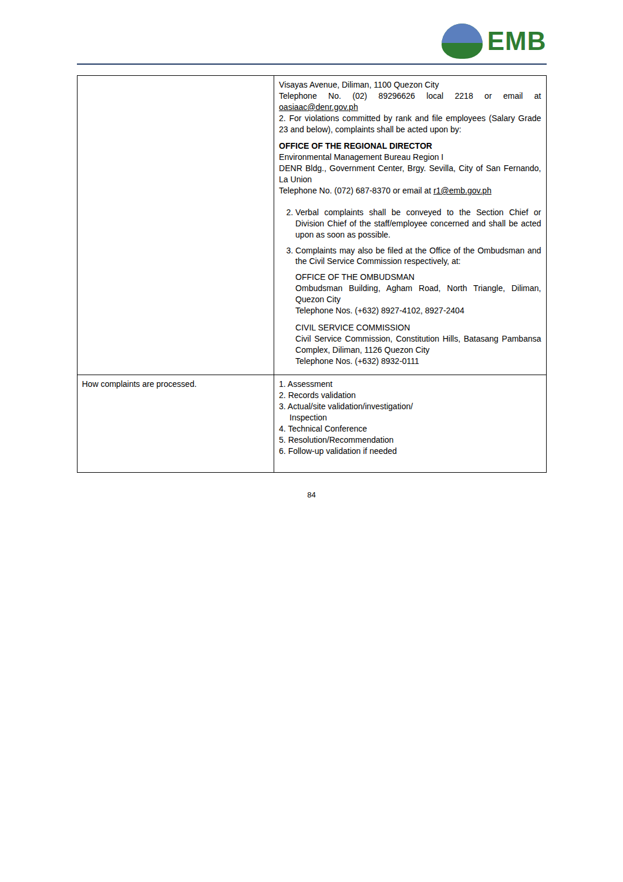EMB
| | Visayas Avenue, Diliman, 1100 Quezon City Telephone No. (02) 89296626 local 2218 or email at oasiaac@denr.gov.ph 2. For violations committed by rank and file employees (Salary Grade 23 and below), complaints shall be acted upon by: OFFICE OF THE REGIONAL DIRECTOR Environmental Management Bureau Region I DENR Bldg., Government Center, Brgy. Sevilla, City of San Fernando, La Union Telephone No. (072) 687-8370 or email at r1@emb.gov.ph Verbal complaints shall be conveyed to the Section Chief or Division Chief of the staff/employee concerned and shall be acted upon as soon as possible. Complaints may also be filed at the Office of the Ombudsman and the Civil Service Commission respectively, at: OFFICE OF THE OMBUDSMAN Ombudsman Building, Agham Road, North Triangle, Diliman, Quezon City Telephone Nos. (+632) 8927-4102, 8927-2404 CIVIL SERVICE COMMISSION Civil Service Commission, Constitution Hills, Batasang Pambansa Complex, Diliman, 1126 Quezon City Telephone Nos. (+632) 8932-0111 |
| How complaints are processed. | 1. Assessment 2. Records validation 3. Actual/site validation/investigation/ Inspection 4. Technical Conference 5. Resolution/Recommendation 6. Follow-up validation if needed |
84